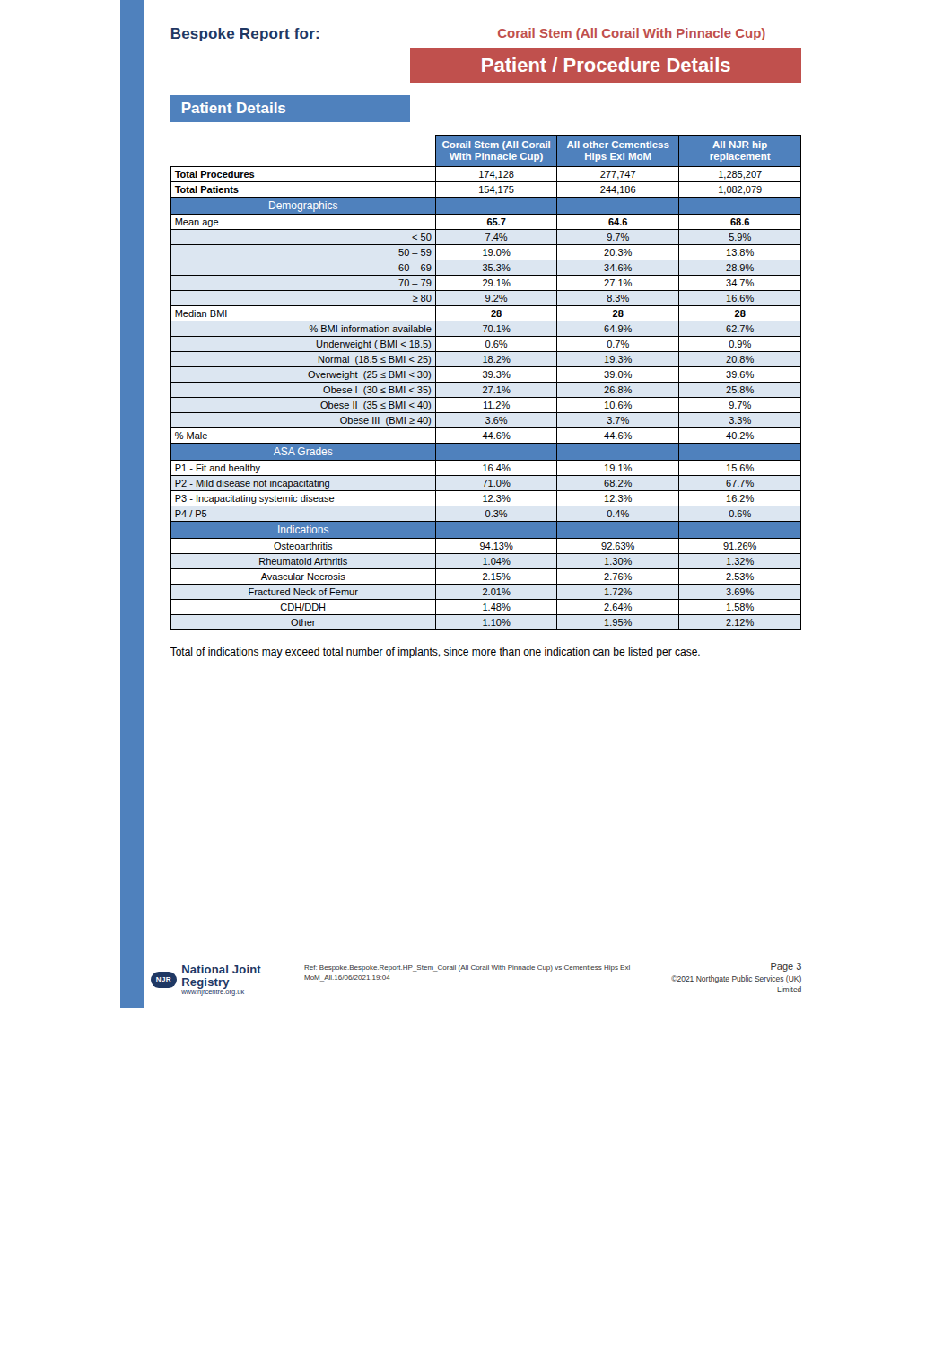Bespoke Report for:
Corail Stem (All Corail With Pinnacle Cup)
Patient / Procedure Details
Patient Details
| | Corail Stem (All Corail With Pinnacle Cup) | All other Cementless Hips Exl MoM | All NJR hip replacement |
| --- | --- | --- | --- |
| Total Procedures | 174,128 | 277,747 | 1,285,207 |
| Total Patients | 154,175 | 244,186 | 1,082,079 |
| Demographics | | | |
| Mean age | 65.7 | 64.6 | 68.6 |
| < 50 | 7.4% | 9.7% | 5.9% |
| 50 – 59 | 19.0% | 20.3% | 13.8% |
| 60 – 69 | 35.3% | 34.6% | 28.9% |
| 70 – 79 | 29.1% | 27.1% | 34.7% |
| ≥ 80 | 9.2% | 8.3% | 16.6% |
| Median BMI | 28 | 28 | 28 |
| % BMI information available | 70.1% | 64.9% | 62.7% |
| Underweight ( BMI < 18.5) | 0.6% | 0.7% | 0.9% |
| Normal (18.5 ≤ BMI < 25) | 18.2% | 19.3% | 20.8% |
| Overweight (25 ≤ BMI < 30) | 39.3% | 39.0% | 39.6% |
| Obese I (30 ≤ BMI < 35) | 27.1% | 26.8% | 25.8% |
| Obese II (35 ≤ BMI < 40) | 11.2% | 10.6% | 9.7% |
| Obese III (BMI ≥ 40) | 3.6% | 3.7% | 3.3% |
| % Male | 44.6% | 44.6% | 40.2% |
| ASA Grades | | | |
| P1 - Fit and healthy | 16.4% | 19.1% | 15.6% |
| P2 - Mild disease not incapacitating | 71.0% | 68.2% | 67.7% |
| P3 - Incapacitating systemic disease | 12.3% | 12.3% | 16.2% |
| P4 / P5 | 0.3% | 0.4% | 0.6% |
| Indications | | | |
| Osteoarthritis | 94.13% | 92.63% | 91.26% |
| Rheumatoid Arthritis | 1.04% | 1.30% | 1.32% |
| Avascular Necrosis | 2.15% | 2.76% | 2.53% |
| Fractured Neck of Femur | 2.01% | 1.72% | 3.69% |
| CDH/DDH | 1.48% | 2.64% | 1.58% |
| Other | 1.10% | 1.95% | 2.12% |
Total of indications may exceed total number of implants, since more than one indication can be listed per case.
NJR
National Joint Registry
www.njrcentre.org.uk
Ref: Bespoke.Bespoke.Report.HP_Stem_Corail (All Corail With Pinnacle Cup) vs Cementless Hips Exl MoM_All.16/06/2021.19:04
Page 3
©2021 Northgate Public Services (UK) Limited